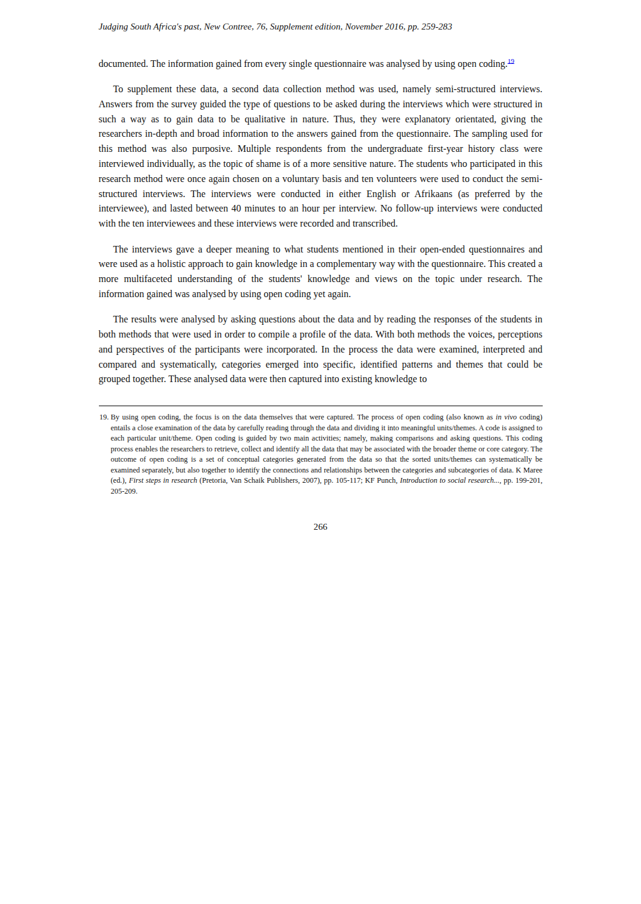Judging South Africa's past, New Contree, 76, Supplement edition, November 2016, pp. 259-283
documented. The information gained from every single questionnaire was analysed by using open coding.19
To supplement these data, a second data collection method was used, namely semi-structured interviews. Answers from the survey guided the type of questions to be asked during the interviews which were structured in such a way as to gain data to be qualitative in nature. Thus, they were explanatory orientated, giving the researchers in-depth and broad information to the answers gained from the questionnaire. The sampling used for this method was also purposive. Multiple respondents from the undergraduate first-year history class were interviewed individually, as the topic of shame is of a more sensitive nature. The students who participated in this research method were once again chosen on a voluntary basis and ten volunteers were used to conduct the semi-structured interviews. The interviews were conducted in either English or Afrikaans (as preferred by the interviewee), and lasted between 40 minutes to an hour per interview. No follow-up interviews were conducted with the ten interviewees and these interviews were recorded and transcribed.
The interviews gave a deeper meaning to what students mentioned in their open-ended questionnaires and were used as a holistic approach to gain knowledge in a complementary way with the questionnaire. This created a more multifaceted understanding of the students' knowledge and views on the topic under research. The information gained was analysed by using open coding yet again.
The results were analysed by asking questions about the data and by reading the responses of the students in both methods that were used in order to compile a profile of the data. With both methods the voices, perceptions and perspectives of the participants were incorporated. In the process the data were examined, interpreted and compared and systematically, categories emerged into specific, identified patterns and themes that could be grouped together. These analysed data were then captured into existing knowledge to
By using open coding, the focus is on the data themselves that were captured. The process of open coding (also known as in vivo coding) entails a close examination of the data by carefully reading through the data and dividing it into meaningful units/themes. A code is assigned to each particular unit/theme. Open coding is guided by two main activities; namely, making comparisons and asking questions. This coding process enables the researchers to retrieve, collect and identify all the data that may be associated with the broader theme or core category. The outcome of open coding is a set of conceptual categories generated from the data so that the sorted units/themes can systematically be examined separately, but also together to identify the connections and relationships between the categories and subcategories of data. K Maree (ed.), First steps in research (Pretoria, Van Schaik Publishers, 2007), pp. 105-117; KF Punch, Introduction to social research..., pp. 199-201, 205-209.
266